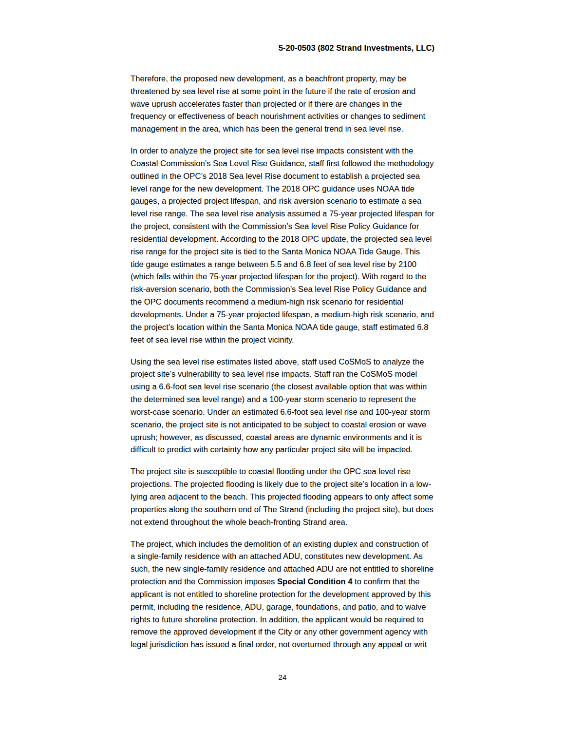5-20-0503 (802 Strand Investments, LLC)
Therefore, the proposed new development, as a beachfront property, may be threatened by sea level rise at some point in the future if the rate of erosion and wave uprush accelerates faster than projected or if there are changes in the frequency or effectiveness of beach nourishment activities or changes to sediment management in the area, which has been the general trend in sea level rise.
In order to analyze the project site for sea level rise impacts consistent with the Coastal Commission’s Sea Level Rise Guidance, staff first followed the methodology outlined in the OPC’s 2018 Sea level Rise document to establish a projected sea level range for the new development. The 2018 OPC guidance uses NOAA tide gauges, a projected project lifespan, and risk aversion scenario to estimate a sea level rise range. The sea level rise analysis assumed a 75-year projected lifespan for the project, consistent with the Commission’s Sea level Rise Policy Guidance for residential development. According to the 2018 OPC update, the projected sea level rise range for the project site is tied to the Santa Monica NOAA Tide Gauge. This tide gauge estimates a range between 5.5 and 6.8 feet of sea level rise by 2100 (which falls within the 75-year projected lifespan for the project). With regard to the risk-aversion scenario, both the Commission’s Sea level Rise Policy Guidance and the OPC documents recommend a medium-high risk scenario for residential developments. Under a 75-year projected lifespan, a medium-high risk scenario, and the project’s location within the Santa Monica NOAA tide gauge, staff estimated 6.8 feet of sea level rise within the project vicinity.
Using the sea level rise estimates listed above, staff used CoSMoS to analyze the project site’s vulnerability to sea level rise impacts. Staff ran the CoSMoS model using a 6.6-foot sea level rise scenario (the closest available option that was within the determined sea level range) and a 100-year storm scenario to represent the worst-case scenario. Under an estimated 6.6-foot sea level rise and 100-year storm scenario, the project site is not anticipated to be subject to coastal erosion or wave uprush; however, as discussed, coastal areas are dynamic environments and it is difficult to predict with certainty how any particular project site will be impacted.
The project site is susceptible to coastal flooding under the OPC sea level rise projections. The projected flooding is likely due to the project site’s location in a low-lying area adjacent to the beach. This projected flooding appears to only affect some properties along the southern end of The Strand (including the project site), but does not extend throughout the whole beach-fronting Strand area.
The project, which includes the demolition of an existing duplex and construction of a single-family residence with an attached ADU, constitutes new development. As such, the new single-family residence and attached ADU are not entitled to shoreline protection and the Commission imposes Special Condition 4 to confirm that the applicant is not entitled to shoreline protection for the development approved by this permit, including the residence, ADU, garage, foundations, and patio, and to waive rights to future shoreline protection. In addition, the applicant would be required to remove the approved development if the City or any other government agency with legal jurisdiction has issued a final order, not overturned through any appeal or writ
24